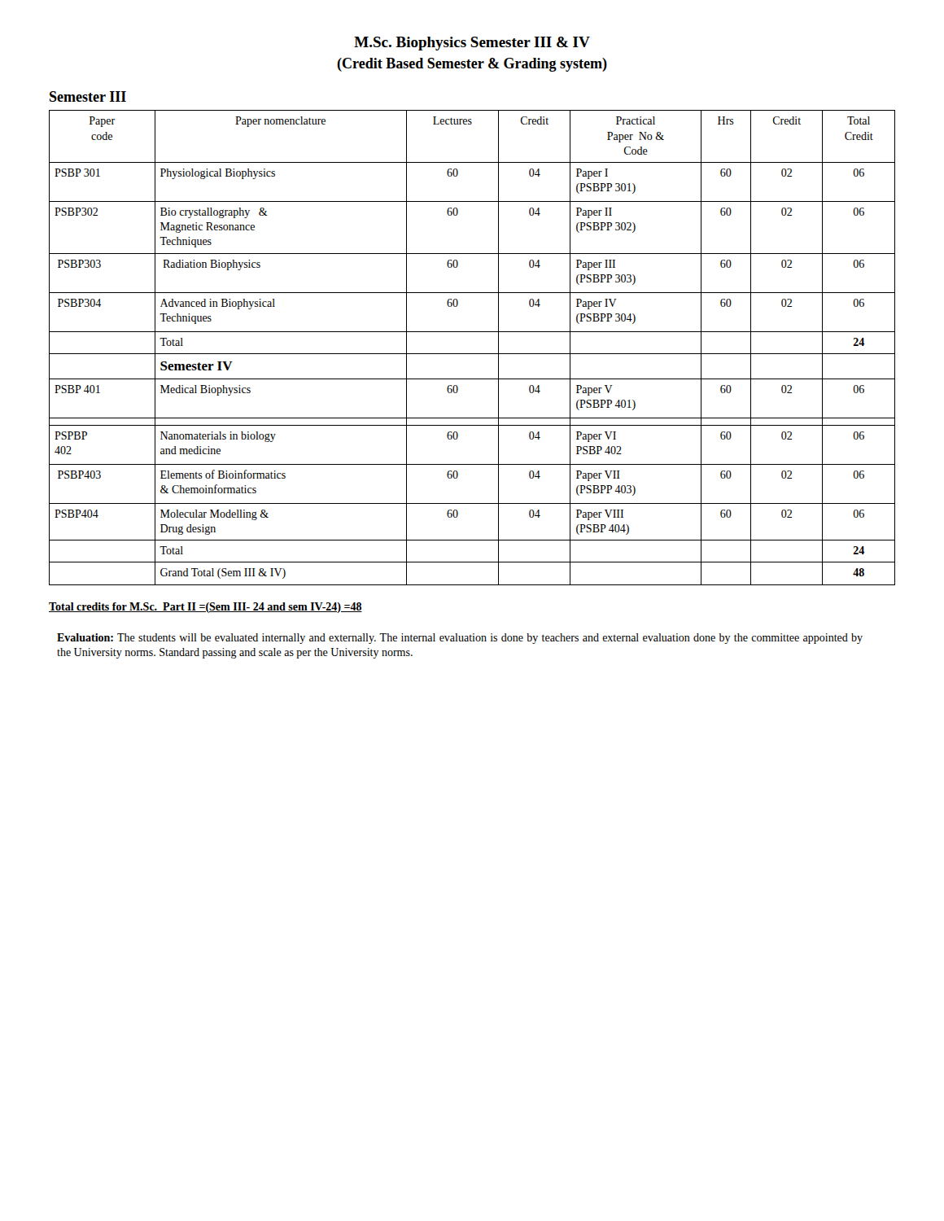M.Sc. Biophysics Semester III & IV
(Credit Based Semester & Grading system)
Semester III
| Paper code | Paper nomenclature | Lectures | Credit | Practical Paper No & Code | Hrs | Credit | Total Credit |
| --- | --- | --- | --- | --- | --- | --- | --- |
| PSBP 301 | Physiological Biophysics | 60 | 04 | Paper I (PSBPP 301) | 60 | 02 | 06 |
| PSBP302 | Bio crystallography & Magnetic Resonance Techniques | 60 | 04 | Paper II (PSBPP 302) | 60 | 02 | 06 |
| PSBP303 | Radiation Biophysics | 60 | 04 | Paper III (PSBPP 303) | 60 | 02 | 06 |
| PSBP304 | Advanced in Biophysical Techniques | 60 | 04 | Paper IV (PSBPP 304) | 60 | 02 | 06 |
| | Total | | | | | | 24 |
| | Semester IV | | | | | | |
| PSBP 401 | Medical Biophysics | 60 | 04 | Paper V (PSBPP 401) | 60 | 02 | 06 |
| PSPBP 402 | Nanomaterials in biology and medicine | 60 | 04 | Paper VI PSBP 402 | 60 | 02 | 06 |
| PSBP403 | Elements of Bioinformatics & Chemoinformatics | 60 | 04 | Paper VII (PSBPP 403) | 60 | 02 | 06 |
| PSBP404 | Molecular Modelling & Drug design | 60 | 04 | Paper VIII (PSBP 404) | 60 | 02 | 06 |
| | Total | | | | | | 24 |
| | Grand Total (Sem III & IV) | | | | | | 48 |
Total credits for M.Sc. Part II =(Sem III- 24 and sem IV-24) =48
Evaluation: The students will be evaluated internally and externally. The internal evaluation is done by teachers and external evaluation done by the committee appointed by the University norms. Standard passing and scale as per the University norms.